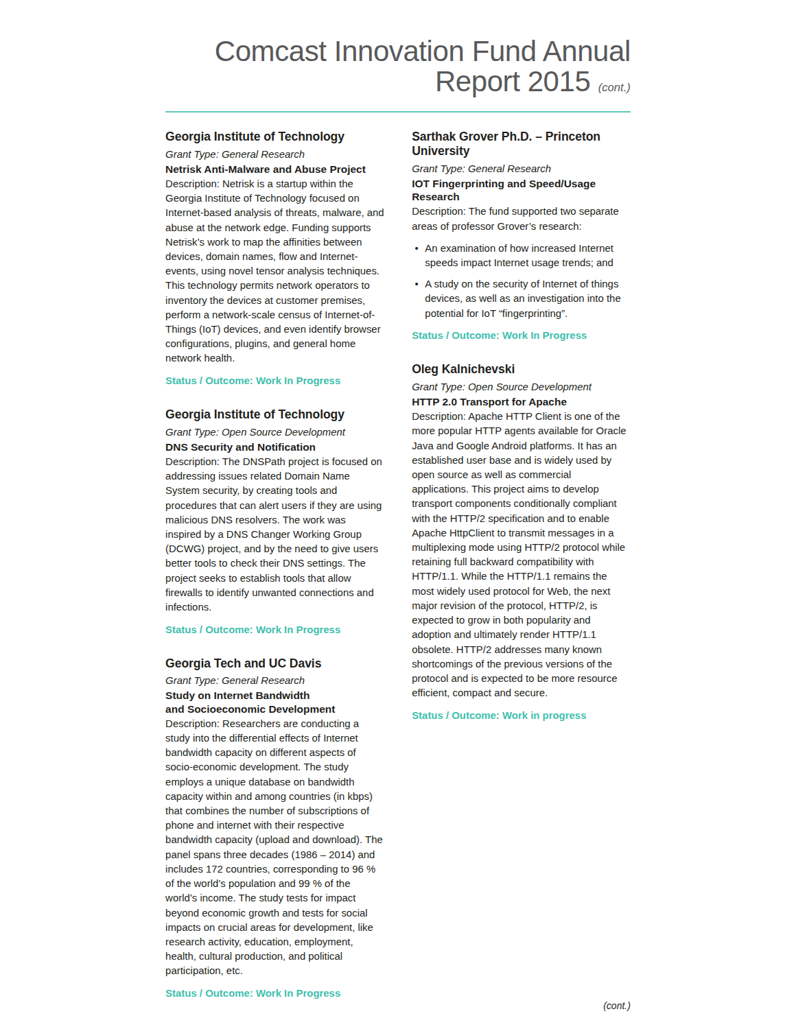Comcast Innovation Fund Annual Report 2015 (cont.)
Georgia Institute of Technology
Grant Type: General Research
Netrisk Anti-Malware and Abuse Project
Description: Netrisk is a startup within the Georgia Institute of Technology focused on Internet-based analysis of threats, malware, and abuse at the network edge. Funding supports Netrisk’s work to map the affinities between devices, domain names, flow and Internet-events, using novel tensor analysis techniques. This technology permits network operators to inventory the devices at customer premises, perform a network-scale census of Internet-of-Things (IoT) devices, and even identify browser configurations, plugins, and general home network health.
Status / Outcome: Work In Progress
Georgia Institute of Technology
Grant Type: Open Source Development
DNS Security and Notification
Description: The DNSPath project is focused on addressing issues related Domain Name System security, by creating tools and procedures that can alert users if they are using malicious DNS resolvers. The work was inspired by a DNS Changer Working Group (DCWG) project, and by the need to give users better tools to check their DNS settings. The project seeks to establish tools that allow firewalls to identify unwanted connections and infections.
Status / Outcome: Work In Progress
Georgia Tech and UC Davis
Grant Type: General Research
Study on Internet Bandwidth
and Socioeconomic Development
Description: Researchers are conducting a study into the differential effects of Internet bandwidth capacity on different aspects of socio-economic development. The study employs a unique database on bandwidth capacity within and among countries (in kbps) that combines the number of subscriptions of phone and internet with their respective bandwidth capacity (upload and download). The panel spans three decades (1986 – 2014) and includes 172 countries, corresponding to 96 % of the world’s population and 99 % of the world’s income. The study tests for impact beyond economic growth and tests for social impacts on crucial areas for development, like research activity, education, employment, health, cultural production, and political participation, etc.
Status / Outcome: Work In Progress
Sarthak Grover Ph.D. – Princeton University
Grant Type: General Research
IOT Fingerprinting and Speed/Usage Research
Description: The fund supported two separate areas of professor Grover’s research:
An examination of how increased Internet speeds impact Internet usage trends; and
A study on the security of Internet of things devices, as well as an investigation into the potential for IoT “fingerprinting”.
Status / Outcome: Work In Progress
Oleg Kalnichevski
Grant Type: Open Source Development
HTTP 2.0 Transport for Apache
Description: Apache HTTP Client is one of the more popular HTTP agents available for Oracle Java and Google Android platforms. It has an established user base and is widely used by open source as well as commercial applications. This project aims to develop transport components conditionally compliant with the HTTP/2 specification and to enable Apache HttpClient to transmit messages in a multiplexing mode using HTTP/2 protocol while retaining full backward compatibility with HTTP/1.1. While the HTTP/1.1 remains the most widely used protocol for Web, the next major revision of the protocol, HTTP/2, is expected to grow in both popularity and adoption and ultimately render HTTP/1.1 obsolete. HTTP/2 addresses many known shortcomings of the previous versions of the protocol and is expected to be more resource efficient, compact and secure.
Status / Outcome: Work in progress
(cont.)